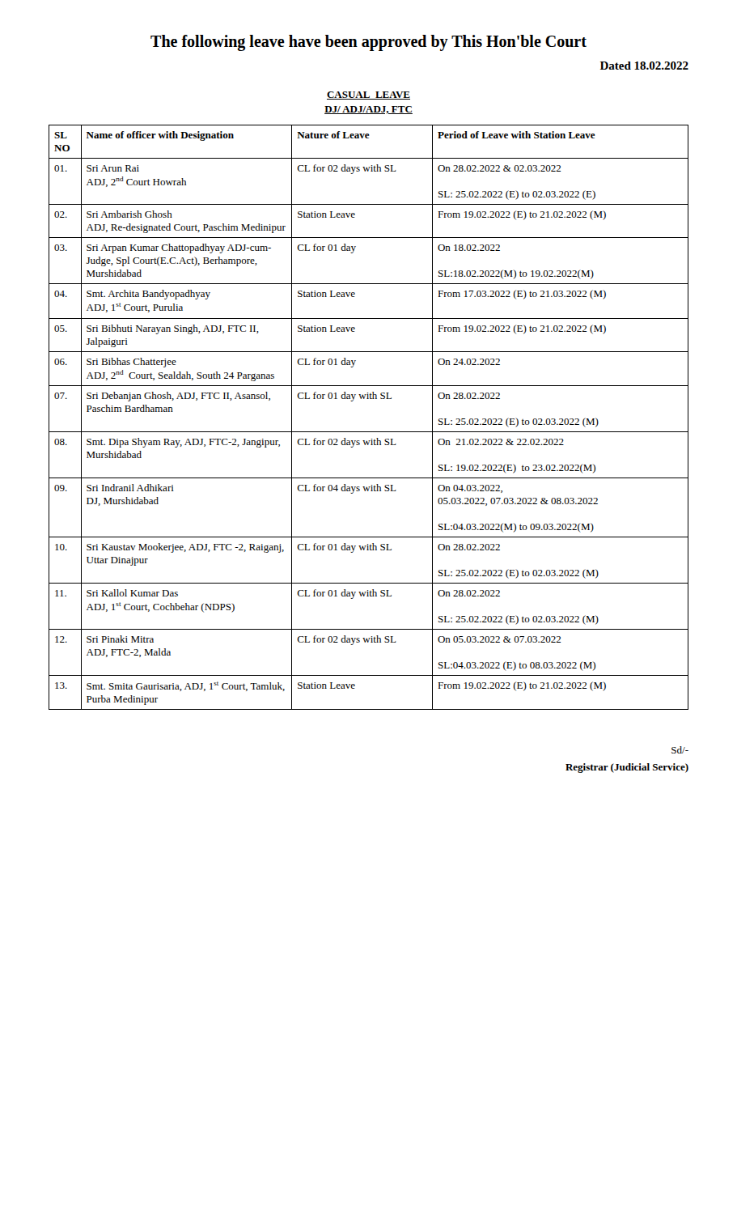The following leave have been approved by This Hon'ble Court
Dated 18.02.2022
CASUAL LEAVE
DJ/ ADJ/ADJ, FTC
| SL NO | Name of officer with Designation | Nature of Leave | Period of Leave with Station Leave |
| --- | --- | --- | --- |
| 01. | Sri Arun Rai ADJ, 2 nd Court Howrah | CL for 02 days with SL | On 28.02.2022 & 02.03.2022 SL: 25.02.2022 (E) to 02.03.2022 (E) |
| 02. | Sri Ambarish Ghosh ADJ, Re-designated Court, Paschim Medinipur | Station Leave | From 19.02.2022 (E) to 21.02.2022 (M) |
| 03. | Sri Arpan Kumar Chattopadhyay ADJ-cum-Judge, Spl Court(E.C.Act), Berhampore, Murshidabad | CL for 01 day | On 18.02.2022 SL:18.02.2022(M) to 19.02.2022(M) |
| 04. | Smt. Archita Bandyopadhyay ADJ, 1 st Court, Purulia | Station Leave | From 17.03.2022 (E) to 21.03.2022 (M) |
| 05. | Sri Bibhuti Narayan Singh, ADJ, FTC II, Jalpaiguri | Station Leave | From 19.02.2022 (E) to 21.02.2022 (M) |
| 06. | Sri Bibhas Chatterjee ADJ, 2 nd Court, Sealdah, South 24 Parganas | CL for 01 day | On 24.02.2022 |
| 07. | Sri Debanjan Ghosh, ADJ, FTC II, Asansol, Paschim Bardhaman | CL for 01 day with SL | On 28.02.2022 SL: 25.02.2022 (E) to 02.03.2022 (M) |
| 08. | Smt. Dipa Shyam Ray, ADJ, FTC-2, Jangipur, Murshidabad | CL for 02 days with SL | On 21.02.2022 & 22.02.2022 SL: 19.02.2022(E) to 23.02.2022(M) |
| 09. | Sri Indranil Adhikari DJ, Murshidabad | CL for 04 days with SL | On 04.03.2022, 05.03.2022, 07.03.2022 & 08.03.2022 SL:04.03.2022(M) to 09.03.2022(M) |
| 10. | Sri Kaustav Mookerjee, ADJ, FTC -2, Raiganj, Uttar Dinajpur | CL for 01 day with SL | On 28.02.2022 SL: 25.02.2022 (E) to 02.03.2022 (M) |
| 11. | Sri Kallol Kumar Das ADJ, 1 st Court, Cochbehar (NDPS) | CL for 01 day with SL | On 28.02.2022 SL: 25.02.2022 (E) to 02.03.2022 (M) |
| 12. | Sri Pinaki Mitra ADJ, FTC-2, Malda | CL for 02 days with SL | On 05.03.2022 & 07.03.2022 SL:04.03.2022 (E) to 08.03.2022 (M) |
| 13. | Smt. Smita Gaurisaria, ADJ, 1 st Court, Tamluk, Purba Medinipur | Station Leave | From 19.02.2022 (E) to 21.02.2022 (M) |
Sd/- Registrar (Judicial Service)